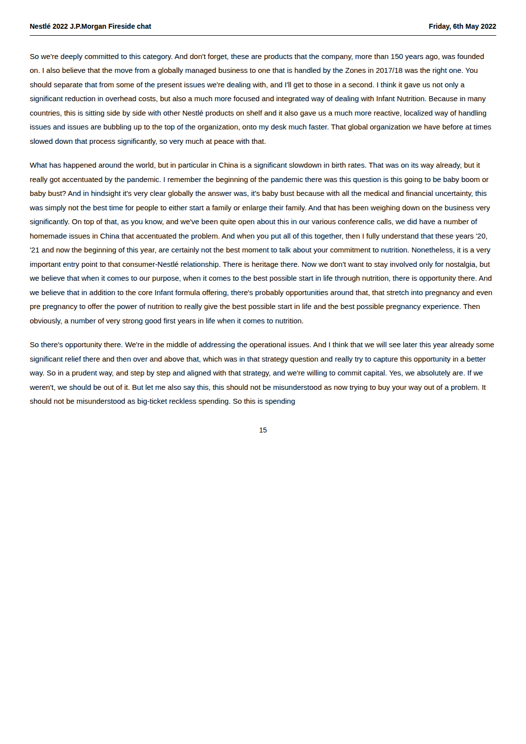Nestlé 2022 J.P.Morgan Fireside chat Friday, 6th May 2022
So we're deeply committed to this category. And don't forget, these are products that the company, more than 150 years ago, was founded on. I also believe that the move from a globally managed business to one that is handled by the Zones in 2017/18 was the right one. You should separate that from some of the present issues we're dealing with, and I'll get to those in a second. I think it gave us not only a significant reduction in overhead costs, but also a much more focused and integrated way of dealing with Infant Nutrition. Because in many countries, this is sitting side by side with other Nestlé products on shelf and it also gave us a much more reactive, localized way of handling issues and issues are bubbling up to the top of the organization, onto my desk much faster. That global organization we have before at times slowed down that process significantly, so very much at peace with that.
What has happened around the world, but in particular in China is a significant slowdown in birth rates. That was on its way already, but it really got accentuated by the pandemic. I remember the beginning of the pandemic there was this question is this going to be baby boom or baby bust? And in hindsight it's very clear globally the answer was, it's baby bust because with all the medical and financial uncertainty, this was simply not the best time for people to either start a family or enlarge their family. And that has been weighing down on the business very significantly. On top of that, as you know, and we've been quite open about this in our various conference calls, we did have a number of homemade issues in China that accentuated the problem. And when you put all of this together, then I fully understand that these years '20, '21 and now the beginning of this year, are certainly not the best moment to talk about your commitment to nutrition. Nonetheless, it is a very important entry point to that consumer-Nestlé relationship. There is heritage there. Now we don't want to stay involved only for nostalgia, but we believe that when it comes to our purpose, when it comes to the best possible start in life through nutrition, there is opportunity there. And we believe that in addition to the core Infant formula offering, there's probably opportunities around that, that stretch into pregnancy and even pre pregnancy to offer the power of nutrition to really give the best possible start in life and the best possible pregnancy experience. Then obviously, a number of very strong good first years in life when it comes to nutrition.
So there's opportunity there. We're in the middle of addressing the operational issues. And I think that we will see later this year already some significant relief there and then over and above that, which was in that strategy question and really try to capture this opportunity in a better way. So in a prudent way, and step by step and aligned with that strategy, and we're willing to commit capital. Yes, we absolutely are. If we weren't, we should be out of it. But let me also say this, this should not be misunderstood as now trying to buy your way out of a problem. It should not be misunderstood as big-ticket reckless spending. So this is spending
15